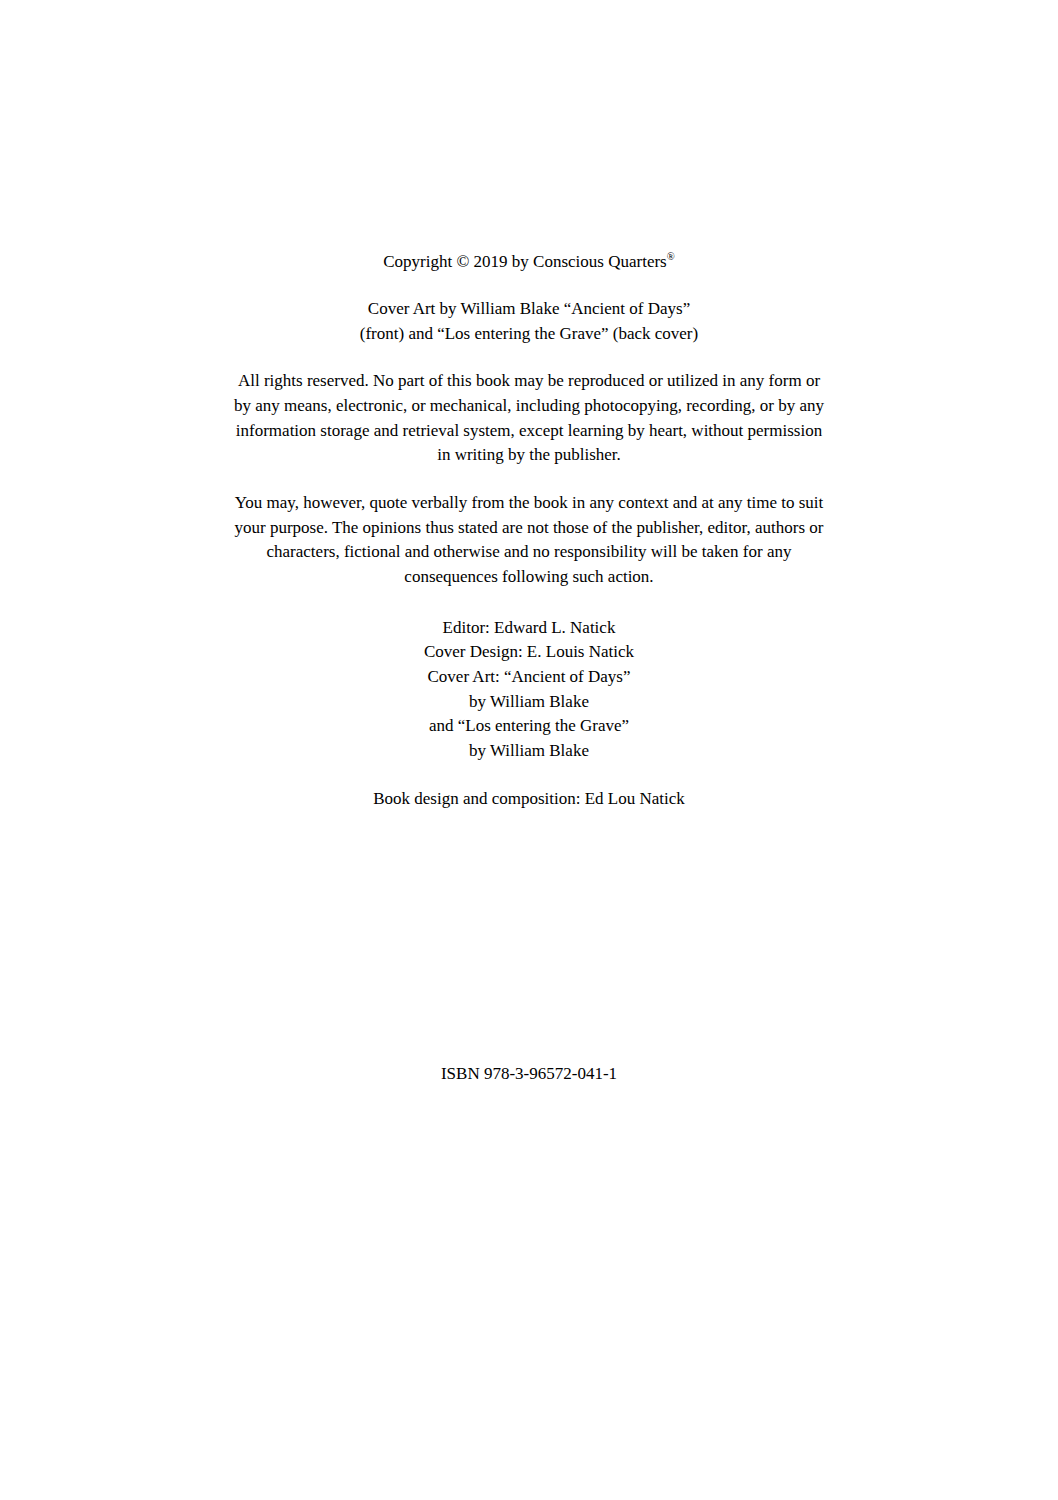Copyright © 2019 by Conscious Quarters®
Cover Art by William Blake “Ancient of Days”
(front) and “Los entering the Grave” (back cover)
All rights reserved. No part of this book may be reproduced or utilized in any form or by any means, electronic, or mechanical, including photocopying, recording, or by any information storage and retrieval system, except learning by heart, without permission in writing by the publisher.
You may, however, quote verbally from the book in any context and at any time to suit your purpose. The opinions thus stated are not those of the publisher, editor, authors or characters, fictional and otherwise and no responsibility will be taken for any consequences following such action.
Editor: Edward L. Natick
Cover Design: E. Louis Natick
Cover Art: “Ancient of Days”
by William Blake
and “Los entering the Grave”
by William Blake
Book design and composition: Ed Lou Natick
ISBN 978-3-96572-041-1